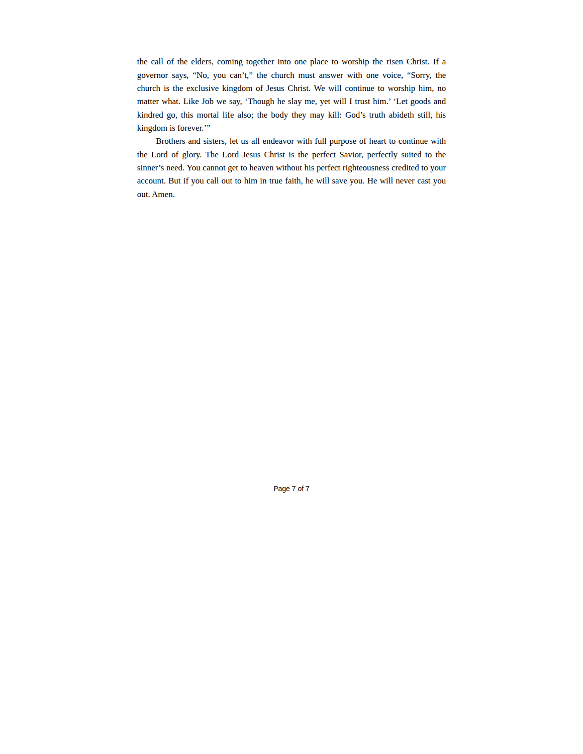the call of the elders, coming together into one place to worship the risen Christ. If a governor says, “No, you can’t,” the church must answer with one voice, “Sorry, the church is the exclusive kingdom of Jesus Christ. We will continue to worship him, no matter what. Like Job we say, ‘Though he slay me, yet will I trust him.’ ‘Let goods and kindred go, this mortal life also; the body they may kill: God’s truth abideth still, his kingdom is forever.’”
Brothers and sisters, let us all endeavor with full purpose of heart to continue with the Lord of glory. The Lord Jesus Christ is the perfect Savior, perfectly suited to the sinner’s need. You cannot get to heaven without his perfect righteousness credited to your account. But if you call out to him in true faith, he will save you. He will never cast you out. Amen.
Page 7 of 7